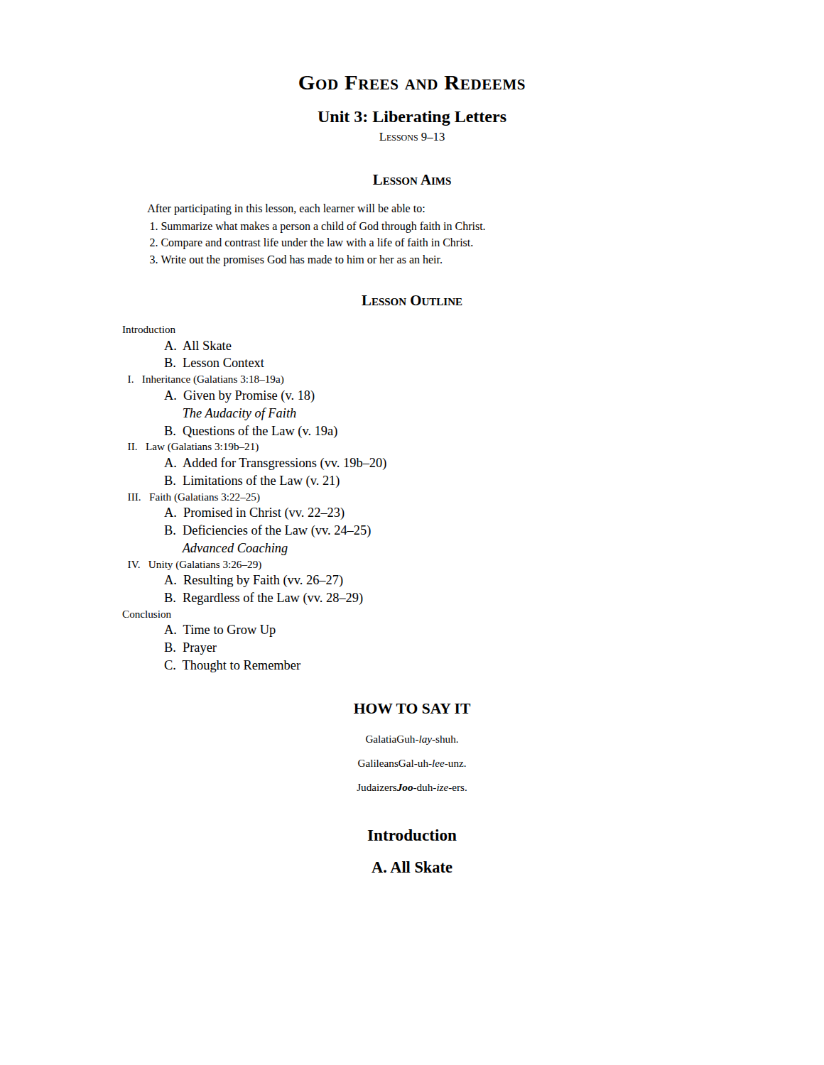God Frees and Redeems
Unit 3: Liberating Letters
Lessons 9–13
Lesson Aims
After participating in this lesson, each learner will be able to:
Summarize what makes a person a child of God through faith in Christ.
Compare and contrast life under the law with a life of faith in Christ.
Write out the promises God has made to him or her as an heir.
Lesson Outline
Introduction
A. All Skate
B. Lesson Context
I. Inheritance (Galatians 3:18–19a)
A. Given by Promise (v. 18)
The Audacity of Faith
B. Questions of the Law (v. 19a)
II. Law (Galatians 3:19b–21)
A. Added for Transgressions (vv. 19b–20)
B. Limitations of the Law (v. 21)
III. Faith (Galatians 3:22–25)
A. Promised in Christ (vv. 22–23)
B. Deficiencies of the Law (vv. 24–25)
Advanced Coaching
IV. Unity (Galatians 3:26–29)
A. Resulting by Faith (vv. 26–27)
B. Regardless of the Law (vv. 28–29)
Conclusion
A. Time to Grow Up
B. Prayer
C. Thought to Remember
How to Say It
Galatia Guh-lay-shuh.
Galileans Gal-uh-lee-unz.
Judaizers Joo-duh-ize-ers.
Introduction
A. All Skate